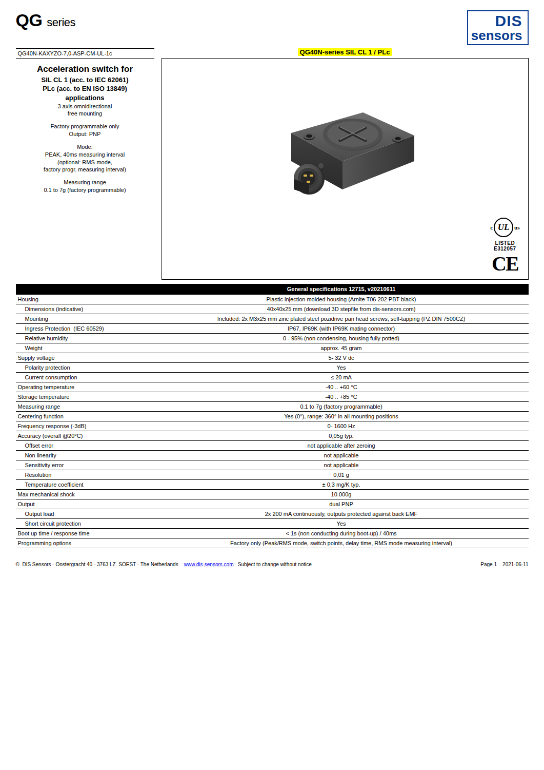QG series
DIS
sensors
QG40N-KAXYZO-7,0-ASP-CM-UL-1c
Acceleration switch for
SIL CL 1 (acc. to IEC 62061)
PLc (acc. to EN ISO 13849)
applications
3 axis omnidirectional
free mounting
Factory programmable only
Output: PNP
Mode:
PEAK, 40ms measuring interval
(optional: RMS-mode,
factory progr. measuring interval)
Measuring range
0.1 to 7g (factory programmable)
QG40N-series SIL CL 1 / PLc
cUL us
LISTED
E312057
CE
| | General specifications 12715, v20210611 |
| --- | --- |
| Housing | Plastic injection molded housing (Arnite T06 202 PBT black) |
| Dimensions (indicative) | 40x40x25 mm (download 3D stepfile from dis-sensors.com) |
| Mounting | Included: 2x M3x25 mm zinc plated steel pozidrive pan head screws, self-tapping (PZ DIN 7500CZ) |
| Ingress Protection (IEC 60529) | IP67, IP69K (with IP69K mating connector) |
| Relative humidity | 0 - 95% (non condensing, housing fully potted) |
| Weight | approx. 45 gram |
| Supply voltage | 5- 32 V dc |
| Polarity protection | Yes |
| Current consumption | ≤ 20 mA |
| Operating temperature | -40 .. +60 °C |
| Storage temperature | -40 .. +85 °C |
| Measuring range | 0.1 to 7g (factory programmable) |
| Centering function | Yes (0°), range: 360° in all mounting positions |
| Frequency response (-3dB) | 0- 1600 Hz |
| Accuracy (overall @20°C) | 0,05g typ. |
| Offset error | not applicable after zeroing |
| Non linearity | not applicable |
| Sensitivity error | not applicable |
| Resolution | 0,01 g |
| Temperature coefficient | ± 0,3 mg/K typ. |
| Max mechanical shock | 10.000g |
| Output | dual PNP |
| Output load | 2x 200 mA continuously, outputs protected against back EMF |
| Short circuit protection | Yes |
| Boot up time / response time | < 1s (non conducting during boot-up) / 40ms |
| Programming options | Factory only (Peak/RMS mode, switch points, delay time, RMS mode measuring interval) |
© DIS Sensors - Oostergracht 40 - 3763 LZ SOEST - The Netherlands www.dis-sensors.com Subject to change without notice
Page 1 2021-06-11